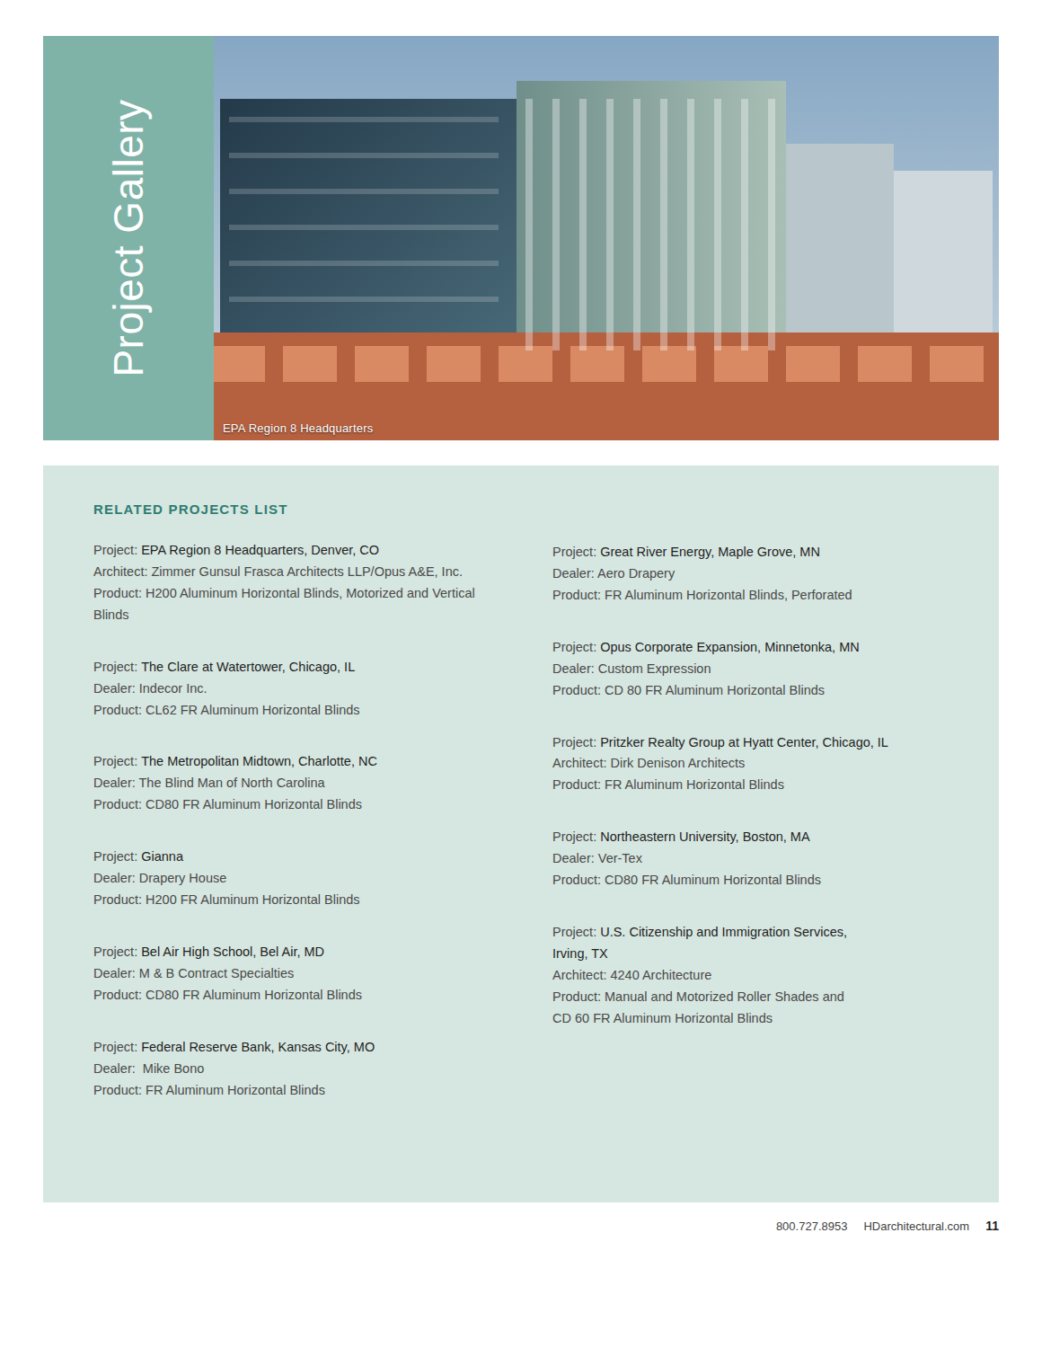Project Gallery
EPA Region 8 Headquarters
RELATED PROJECTS LIST
Project: EPA Region 8 Headquarters, Denver, CO Architect: Zimmer Gunsul Frasca Architects LLP/Opus A&E, Inc. Product: H200 Aluminum Horizontal Blinds, Motorized and Vertical Blinds
Project: The Clare at Watertower, Chicago, IL Dealer: Indecor Inc. Product: CL62 FR Aluminum Horizontal Blinds
Project: The Metropolitan Midtown, Charlotte, NC Dealer: The Blind Man of North Carolina Product: CD80 FR Aluminum Horizontal Blinds
Project: Gianna Dealer: Drapery House Product: H200 FR Aluminum Horizontal Blinds
Project: Bel Air High School, Bel Air, MD Dealer: M & B Contract Specialties Product: CD80 FR Aluminum Horizontal Blinds
Project: Federal Reserve Bank, Kansas City, MO Dealer: Mike Bono Product: FR Aluminum Horizontal Blinds
Project: Great River Energy, Maple Grove, MN Dealer: Aero Drapery Product: FR Aluminum Horizontal Blinds, Perforated
Project: Opus Corporate Expansion, Minnetonka, MN Dealer: Custom Expression Product: CD 80 FR Aluminum Horizontal Blinds
Project: Pritzker Realty Group at Hyatt Center, Chicago, IL Architect: Dirk Denison Architects Product: FR Aluminum Horizontal Blinds
Project: Northeastern University, Boston, MA Dealer: Ver-Tex Product: CD80 FR Aluminum Horizontal Blinds
Project: U.S. Citizenship and Immigration Services, Irving, TX Architect: 4240 Architecture Product: Manual and Motorized Roller Shades and CD 60 FR Aluminum Horizontal Blinds
800.727.8953 HDarchitectural.com 11